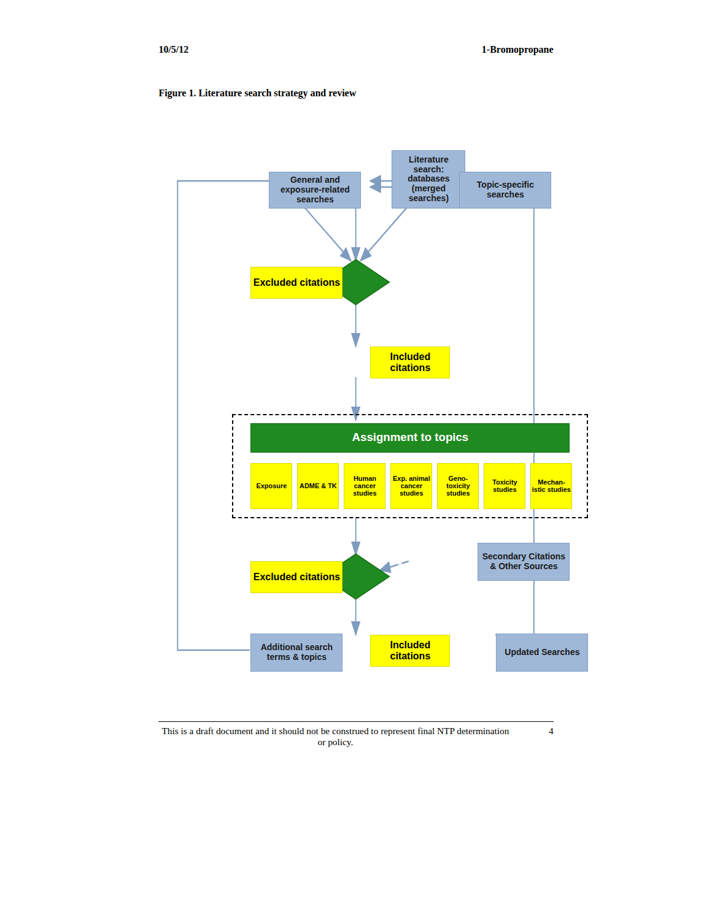10/5/12 1-Bromopropane
Figure 1. Literature search strategy and review
Literature search: databases (merged searches)
General and exposure-related searches
Topic-specific searches
1st
level
review
Excluded citations
Included citations
Assignment to topics
Exposure
ADME & TK
Human cancer studies
Exp. animal cancer studies
Geno-toxicity studies
Toxicity studies
Mechan-istic studies
Secondary Citations & Other Sources
2nd &
3rd
level
review
Excluded citations
Additional search terms & topics
Included citations
Updated Searches
This is a draft document and it should not be construed to represent final NTP determination or policy. 4